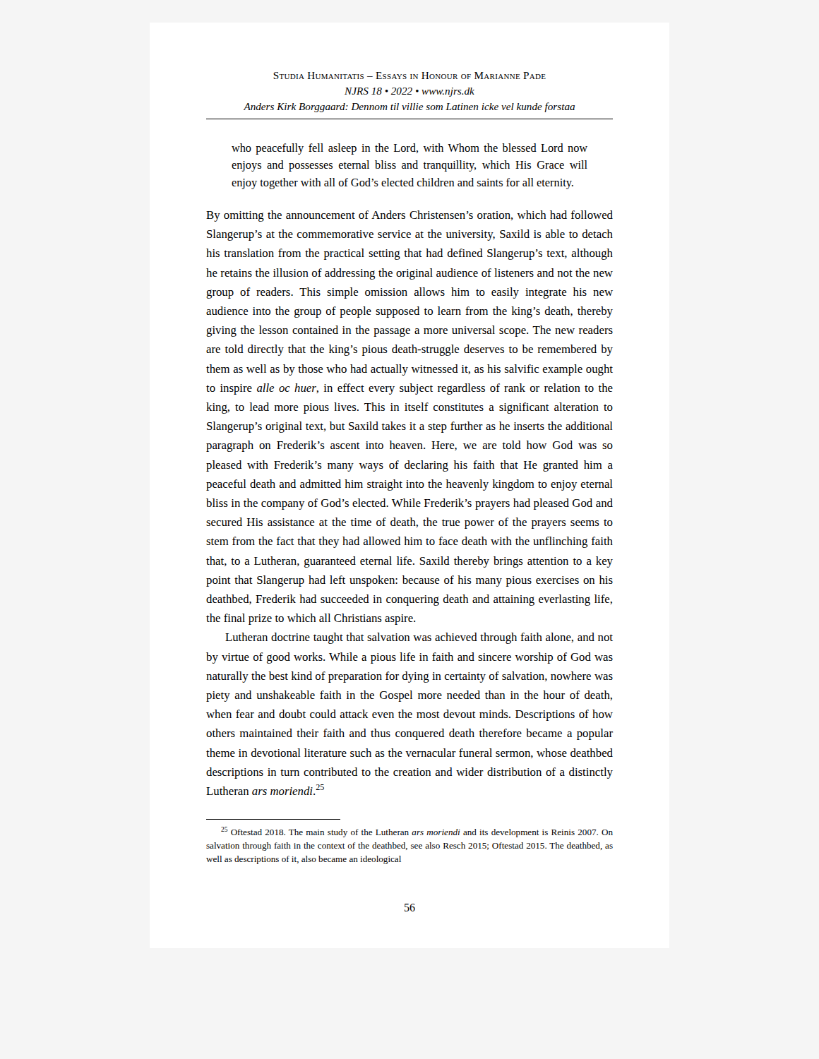Studia Humanitatis – Essays in Honour of Marianne Pade
NJRS 18 • 2022 • www.njrs.dk
Anders Kirk Borggaard: Dennom til villie som Latinen icke vel kunde forstaa
who peacefully fell asleep in the Lord, with Whom the blessed Lord now enjoys and possesses eternal bliss and tranquillity, which His Grace will enjoy together with all of God’s elected children and saints for all eternity.
By omitting the announcement of Anders Christensen’s oration, which had followed Slangerup’s at the commemorative service at the university, Saxild is able to detach his translation from the practical setting that had defined Slangerup’s text, although he retains the illusion of addressing the original audience of listeners and not the new group of readers. This simple omission allows him to easily integrate his new audience into the group of people supposed to learn from the king’s death, thereby giving the lesson contained in the passage a more universal scope. The new readers are told directly that the king’s pious death-struggle deserves to be remembered by them as well as by those who had actually witnessed it, as his salvific example ought to inspire alle oc huer, in effect every subject regardless of rank or relation to the king, to lead more pious lives. This in itself constitutes a significant alteration to Slangerup’s original text, but Saxild takes it a step further as he inserts the additional paragraph on Frederik’s ascent into heaven. Here, we are told how God was so pleased with Frederik’s many ways of declaring his faith that He granted him a peaceful death and admitted him straight into the heavenly kingdom to enjoy eternal bliss in the company of God’s elected. While Frederik’s prayers had pleased God and secured His assistance at the time of death, the true power of the prayers seems to stem from the fact that they had allowed him to face death with the unflinching faith that, to a Lutheran, guaranteed eternal life. Saxild thereby brings attention to a key point that Slangerup had left unspoken: because of his many pious exercises on his deathbed, Frederik had succeeded in conquering death and attaining everlasting life, the final prize to which all Christians aspire.
Lutheran doctrine taught that salvation was achieved through faith alone, and not by virtue of good works. While a pious life in faith and sincere worship of God was naturally the best kind of preparation for dying in certainty of salvation, nowhere was piety and unshakeable faith in the Gospel more needed than in the hour of death, when fear and doubt could attack even the most devout minds. Descriptions of how others maintained their faith and thus conquered death therefore became a popular theme in devotional literature such as the vernacular funeral sermon, whose deathbed descriptions in turn contributed to the creation and wider distribution of a distinctly Lutheran ars moriendi.25
25 Oftestad 2018. The main study of the Lutheran ars moriendi and its development is Reinis 2007. On salvation through faith in the context of the deathbed, see also Resch 2015; Oftestad 2015. The deathbed, as well as descriptions of it, also became an ideological
56